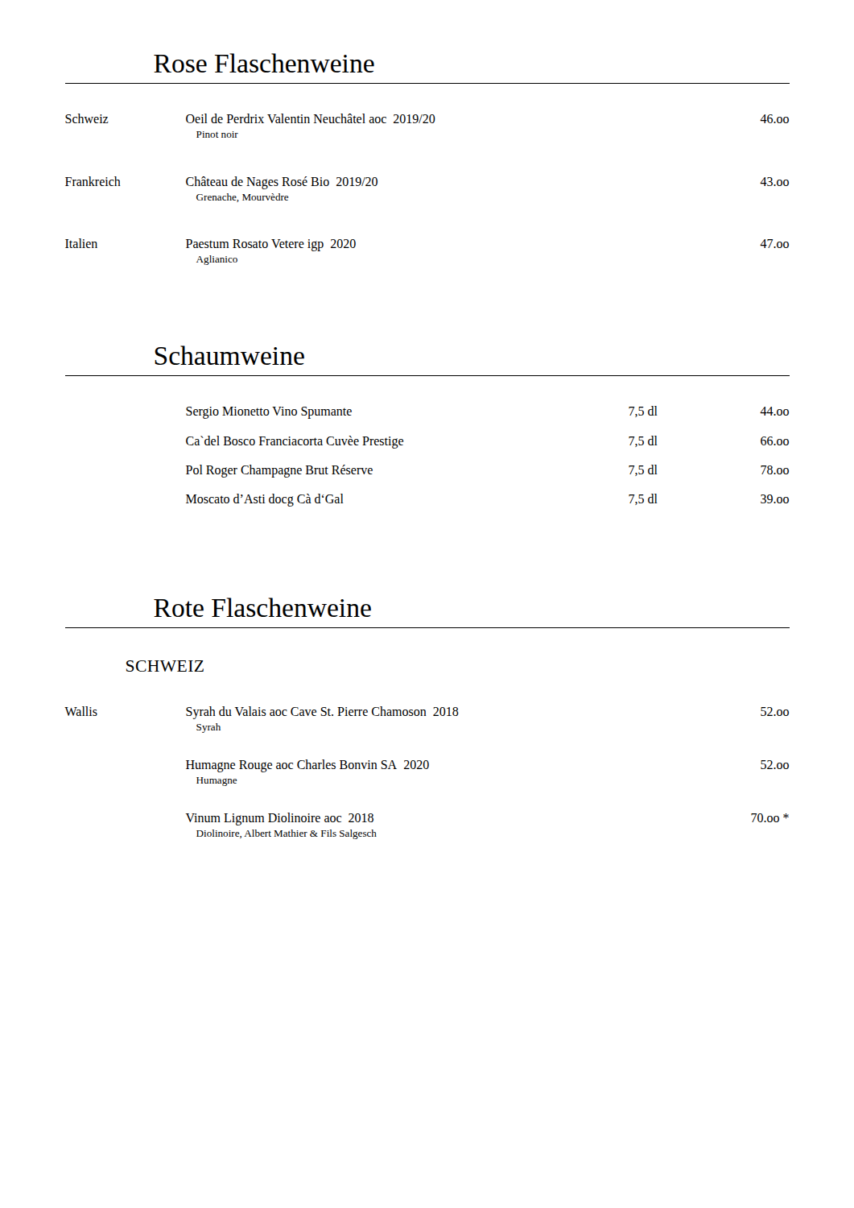Rose Flaschenweine
| Schweiz | Oeil de Perdrix Valentin Neuchâtel aoc 2019/20 Pinot noir | 46.oo |
| Frankreich | Château de Nages Rosé Bio 2019/20 Grenache, Mourvèdre | 43.oo |
| Italien | Paestum Rosato Vetere igp 2020 Aglianico | 47.oo |
Schaumweine
| Sergio Mionetto Vino Spumante | 7,5 dl | 44.oo |
| Ca`del Bosco Franciacorta Cuvèe Prestige | 7,5 dl | 66.oo |
| Pol Roger Champagne Brut Réserve | 7,5 dl | 78.oo |
| Moscato d’Asti docg Cà d‘Gal | 7,5 dl | 39.oo |
Rote Flaschenweine
SCHWEIZ
| Wallis | Syrah du Valais aoc Cave St. Pierre Chamoson 2018 Syrah | 52.oo |
| | Humagne Rouge aoc Charles Bonvin SA 2020 Humagne | 52.oo |
| | Vinum Lignum Diolinoire aoc 2018 Diolinoire, Albert Mathier & Fils Salgesch | 70.oo * |